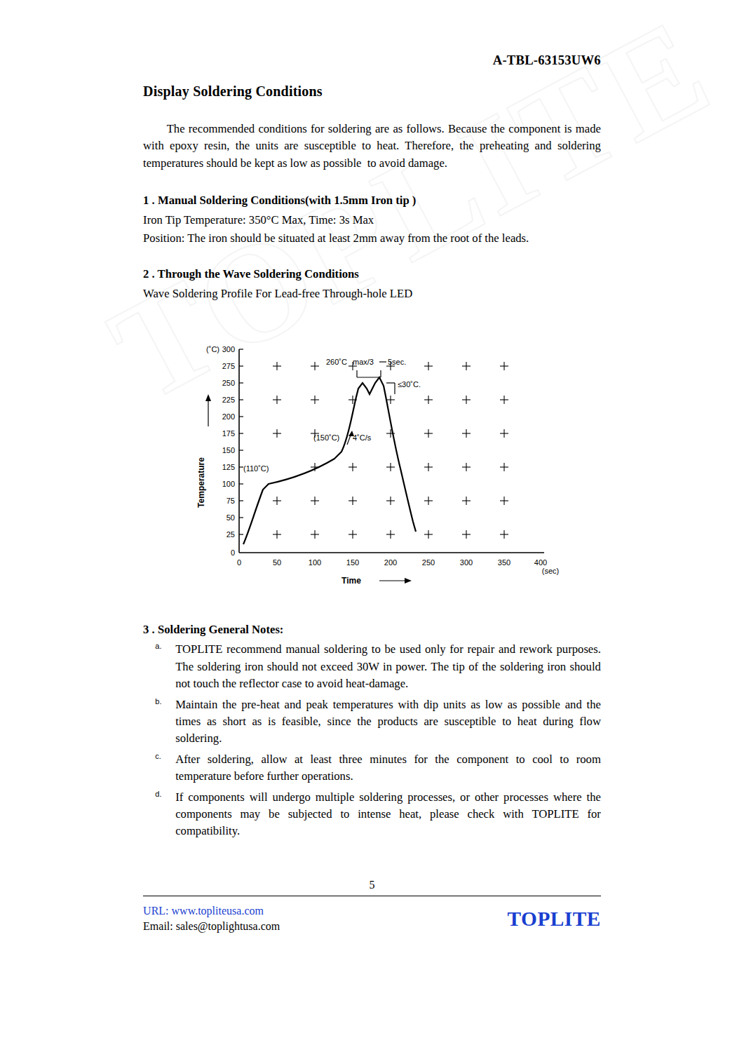TOPLITE
A-TBL-63153UW6
Display Soldering Conditions
The recommended conditions for soldering are as follows. Because the component is made with epoxy resin, the units are susceptible to heat. Therefore, the preheating and soldering temperatures should be kept as low as possible to avoid damage.
1 . Manual Soldering Conditions(with 1.5mm Iron tip )
Iron Tip Temperature: 350°C Max, Time: 3s Max
Position: The iron should be situated at least 2mm away from the root of the leads.
2 . Through the Wave Soldering Conditions
Wave Soldering Profile For Lead-free Through-hole LED
y mapping: 0 -> 330, 300 -> 40 => y = 330 - (v/300)*290 300 275 250 225 200 175 150 125 100 75 50 25 0 (˚C) Temperature 0 50 100 150 200 250 300 350 400 (sec) Time 260˚C max/3 5sec. ≤30˚C. (150˚C) 4˚C/s (110˚C)
3 . Soldering General Notes:
a. TOPLITE recommend manual soldering to be used only for repair and rework purposes. The soldering iron should not exceed 30W in power. The tip of the soldering iron should not touch the reflector case to avoid heat-damage.
b. Maintain the pre-heat and peak temperatures with dip units as low as possible and the times as short as is feasible, since the products are susceptible to heat during flow soldering.
c. After soldering, allow at least three minutes for the component to cool to room temperature before further operations.
d. If components will undergo multiple soldering processes, or other processes where the components may be subjected to intense heat, please check with TOPLITE for compatibility.
5
URL: www.topliteusa.com
Email: sales@toplightusa.com
TOPLITE